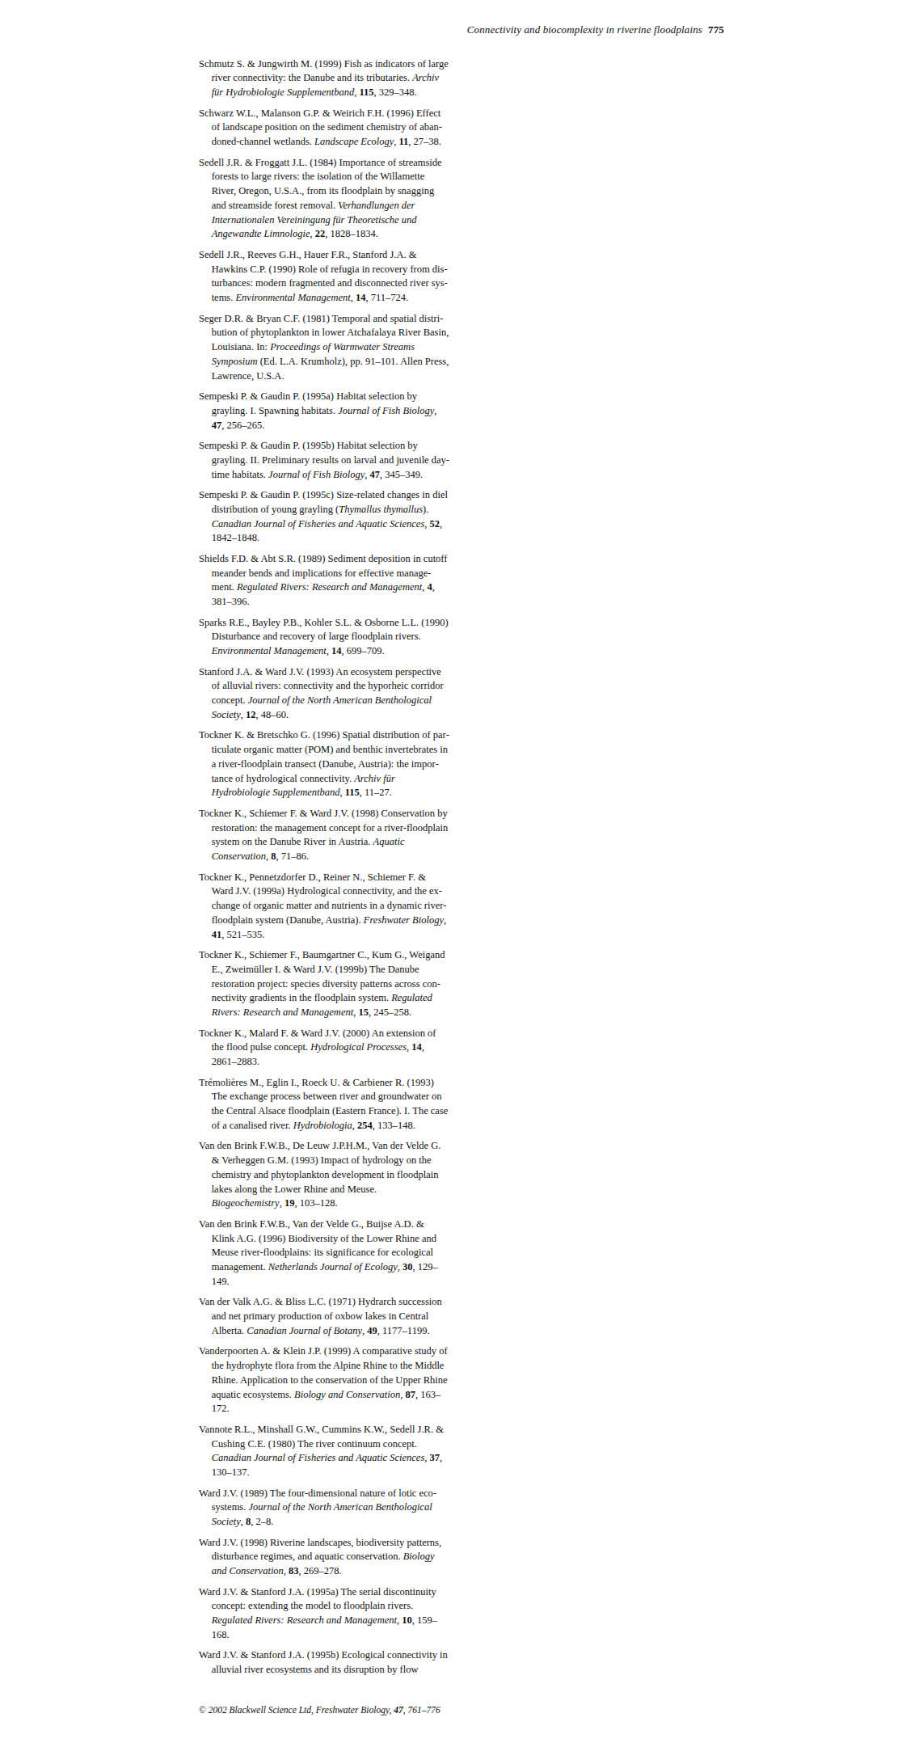Connectivity and biocomplexity in riverine floodplains775
Schmutz S. & Jungwirth M. (1999) Fish as indicators of large river connectivity: the Danube and its tributaries. Archiv für Hydrobiologie Supplementband, 115, 329–348.
Schwarz W.L., Malanson G.P. & Weirich F.H. (1996) Effect of landscape position on the sediment chemistry of abandoned-channel wetlands. Landscape Ecology, 11, 27–38.
Sedell J.R. & Froggatt J.L. (1984) Importance of streamside forests to large rivers: the isolation of the Willamette River, Oregon, U.S.A., from its floodplain by snagging and streamside forest removal. Verhandlungen der Internationalen Vereiningung für Theoretische und Angewandte Limnologie, 22, 1828–1834.
Sedell J.R., Reeves G.H., Hauer F.R., Stanford J.A. & Hawkins C.P. (1990) Role of refugia in recovery from disturbances: modern fragmented and disconnected river systems. Environmental Management, 14, 711–724.
Seger D.R. & Bryan C.F. (1981) Temporal and spatial distribution of phytoplankton in lower Atchafalaya River Basin, Louisiana. In: Proceedings of Warmwater Streams Symposium (Ed. L.A. Krumholz), pp. 91–101. Allen Press, Lawrence, U.S.A.
Sempeski P. & Gaudin P. (1995a) Habitat selection by grayling. I. Spawning habitats. Journal of Fish Biology, 47, 256–265.
Sempeski P. & Gaudin P. (1995b) Habitat selection by grayling. II. Preliminary results on larval and juvenile daytime habitats. Journal of Fish Biology, 47, 345–349.
Sempeski P. & Gaudin P. (1995c) Size-related changes in diel distribution of young grayling (Thymallus thymallus). Canadian Journal of Fisheries and Aquatic Sciences, 52, 1842–1848.
Shields F.D. & Abt S.R. (1989) Sediment deposition in cutoff meander bends and implications for effective management. Regulated Rivers: Research and Management, 4, 381–396.
Sparks R.E., Bayley P.B., Kohler S.L. & Osborne L.L. (1990) Disturbance and recovery of large floodplain rivers. Environmental Management, 14, 699–709.
Stanford J.A. & Ward J.V. (1993) An ecosystem perspective of alluvial rivers: connectivity and the hyporheic corridor concept. Journal of the North American Benthological Society, 12, 48–60.
Tockner K. & Bretschko G. (1996) Spatial distribution of particulate organic matter (POM) and benthic invertebrates in a river-floodplain transect (Danube, Austria): the importance of hydrological connectivity. Archiv für Hydrobiologie Supplementband, 115, 11–27.
Tockner K., Schiemer F. & Ward J.V. (1998) Conservation by restoration: the management concept for a river-floodplain system on the Danube River in Austria. Aquatic Conservation, 8, 71–86.
Tockner K., Pennetzdorfer D., Reiner N., Schiemer F. & Ward J.V. (1999a) Hydrological connectivity, and the exchange of organic matter and nutrients in a dynamic river-floodplain system (Danube, Austria). Freshwater Biology, 41, 521–535.
Tockner K., Schiemer F., Baumgartner C., Kum G., Weigand E., Zweimüller I. & Ward J.V. (1999b) The Danube restoration project: species diversity patterns across connectivity gradients in the floodplain system. Regulated Rivers: Research and Management, 15, 245–258.
Tockner K., Malard F. & Ward J.V. (2000) An extension of the flood pulse concept. Hydrological Processes, 14, 2861–2883.
Trémolières M., Eglin I., Roeck U. & Carbiener R. (1993) The exchange process between river and groundwater on the Central Alsace floodplain (Eastern France). I. The case of a canalised river. Hydrobiologia, 254, 133–148.
Van den Brink F.W.B., De Leuw J.P.H.M., Van der Velde G. & Verheggen G.M. (1993) Impact of hydrology on the chemistry and phytoplankton development in floodplain lakes along the Lower Rhine and Meuse. Biogeochemistry, 19, 103–128.
Van den Brink F.W.B., Van der Velde G., Buijse A.D. & Klink A.G. (1996) Biodiversity of the Lower Rhine and Meuse river-floodplains: its significance for ecological management. Netherlands Journal of Ecology, 30, 129–149.
Van der Valk A.G. & Bliss L.C. (1971) Hydrarch succession and net primary production of oxbow lakes in Central Alberta. Canadian Journal of Botany, 49, 1177–1199.
Vanderpoorten A. & Klein J.P. (1999) A comparative study of the hydrophyte flora from the Alpine Rhine to the Middle Rhine. Application to the conservation of the Upper Rhine aquatic ecosystems. Biology and Conservation, 87, 163–172.
Vannote R.L., Minshall G.W., Cummins K.W., Sedell J.R. & Cushing C.E. (1980) The river continuum concept. Canadian Journal of Fisheries and Aquatic Sciences, 37, 130–137.
Ward J.V. (1989) The four-dimensional nature of lotic ecosystems. Journal of the North American Benthological Society, 8, 2–8.
Ward J.V. (1998) Riverine landscapes, biodiversity patterns, disturbance regimes, and aquatic conservation. Biology and Conservation, 83, 269–278.
Ward J.V. & Stanford J.A. (1995a) The serial discontinuity concept: extending the model to floodplain rivers. Regulated Rivers: Research and Management, 10, 159–168.
Ward J.V. & Stanford J.A. (1995b) Ecological connectivity in alluvial river ecosystems and its disruption by flow
© 2002 Blackwell Science Ltd, Freshwater Biology, 47, 761–776